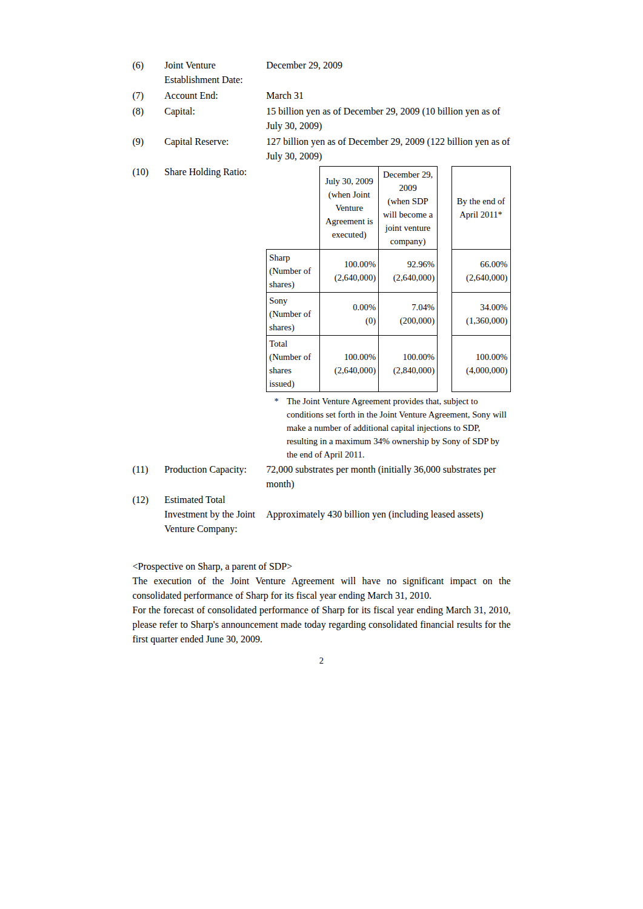| (6) | Joint Venture Establishment Date: | December 29, 2009 |
| (7) | Account End: | March 31 |
| (8) | Capital: | 15 billion yen as of December 29, 2009 (10 billion yen as of July 30, 2009) |
| (9) | Capital Reserve: | 127 billion yen as of December 29, 2009 (122 billion yen as of July 30, 2009) |
| (10) | Share Holding Ratio: | / / July 30, 2009 (when Joint Venture Agreement is executed) / December 29, 2009 (when SDP will become a joint venture company) / / By the end of April 2011* / / Sharp (Number of shares) / 100.00% (2,640,000) / 92.96% (2,640,000) / / 66.00% (2,640,000) / / Sony (Number of shares) / 0.00% (0) / 7.04% (200,000) / / 34.00% (1,360,000) / / Total (Number of shares issued) / 100.00% (2,640,000) / 100.00% (2,840,000) / / 100.00% (4,000,000) / * The Joint Venture Agreement provides that, subject to conditions set forth in the Joint Venture Agreement, Sony will make a number of additional capital injections to SDP, resulting in a maximum 34% ownership by Sony of SDP by the end of April 2011. |
| (11) | Production Capacity: | 72,000 substrates per month (initially 36,000 substrates per month) |
| (12) | Estimated Total Investment by the Joint Venture Company: | Approximately 430 billion yen (including leased assets) |
<Prospective on Sharp, a parent of SDP>
The execution of the Joint Venture Agreement will have no significant impact on the consolidated performance of Sharp for its fiscal year ending March 31, 2010.
For the forecast of consolidated performance of Sharp for its fiscal year ending March 31, 2010, please refer to Sharp's announcement made today regarding consolidated financial results for the first quarter ended June 30, 2009.
2